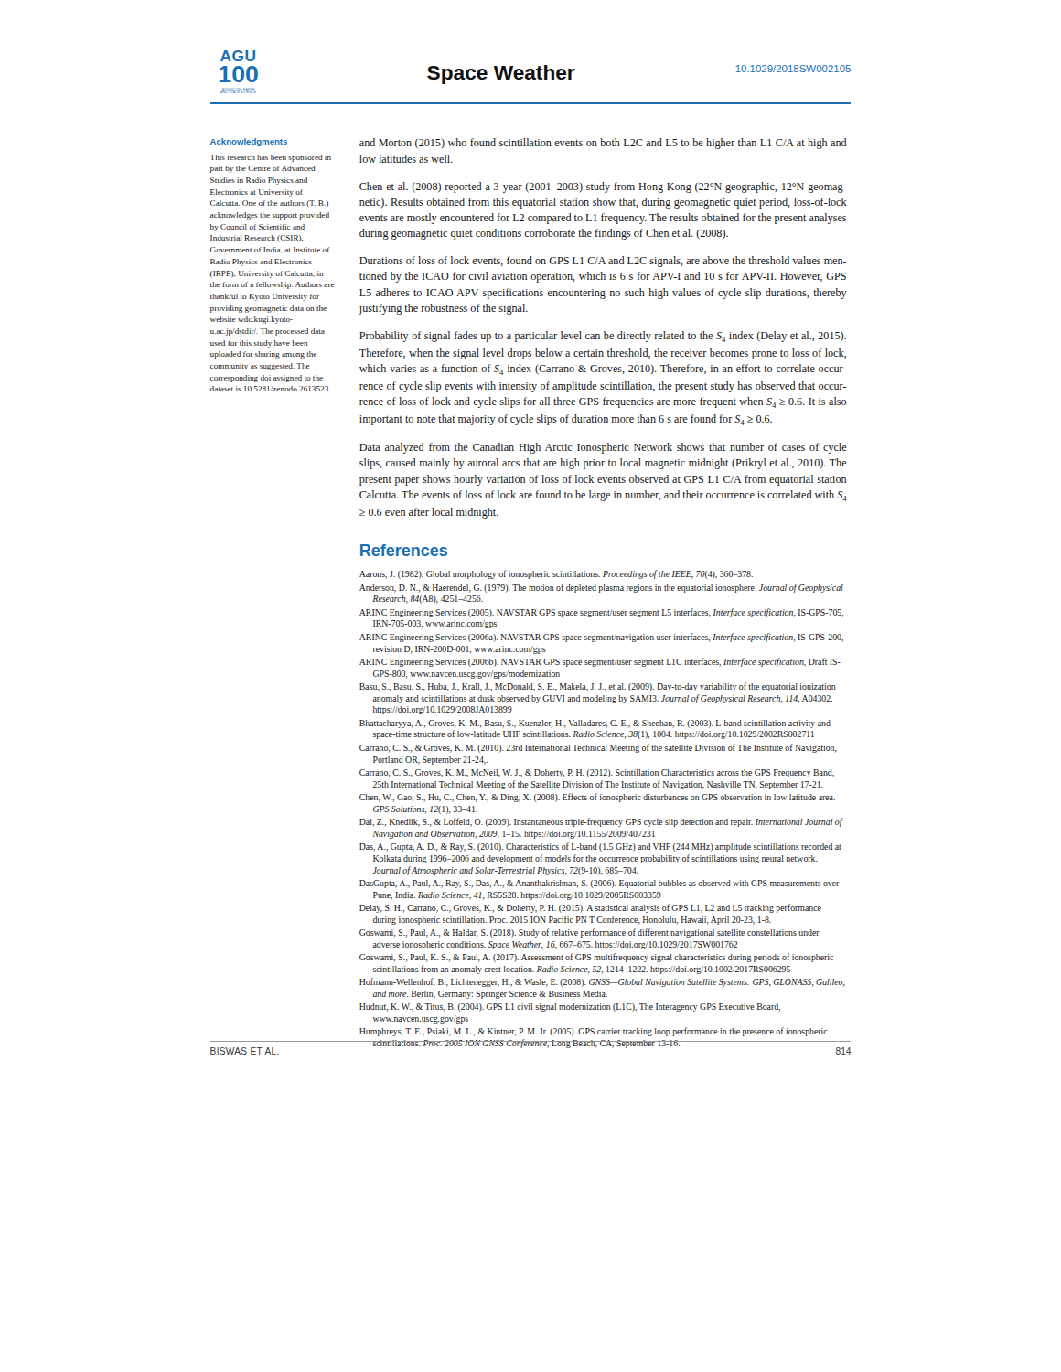AGU 100 ADVANCING EARTH
AND SPACE SCIENCE
Space Weather
10.1029/2018SW002105
Acknowledgments
This research has been sponsored in part by the Centre of Advanced Studies in Radio Physics and Electronics at University of Calcutta. One of the authors (T. B.) acknowledges the support provided by Council of Scientific and Industrial Research (CSIR), Government of India, at Institute of Radio Physics and Electronics (IRPE), University of Calcutta, in the form of a fellowship. Authors are thankful to Kyoto University for providing geomagnetic data on the website wdc.kugi.kyoto-u.ac.jp/dstdir/. The processed data used for this study have been uploaded for sharing among the community as suggested. The corresponding doi assigned to the dataset is 10.5281/zenodo.2613523.
and Morton (2015) who found scintillation events on both L2C and L5 to be higher than L1 C/A at high and low latitudes as well.
Chen et al. (2008) reported a 3-year (2001–2003) study from Hong Kong (22°N geographic, 12°N geomagnetic). Results obtained from this equatorial station show that, during geomagnetic quiet period, loss-of-lock events are mostly encountered for L2 compared to L1 frequency. The results obtained for the present analyses during geomagnetic quiet conditions corroborate the findings of Chen et al. (2008).
Durations of loss of lock events, found on GPS L1 C/A and L2C signals, are above the threshold values mentioned by the ICAO for civil aviation operation, which is 6 s for APV-I and 10 s for APV-II. However, GPS L5 adheres to ICAO APV specifications encountering no such high values of cycle slip durations, thereby justifying the robustness of the signal.
Probability of signal fades up to a particular level can be directly related to the S4 index (Delay et al., 2015). Therefore, when the signal level drops below a certain threshold, the receiver becomes prone to loss of lock, which varies as a function of S4 index (Carrano & Groves, 2010). Therefore, in an effort to correlate occurrence of cycle slip events with intensity of amplitude scintillation, the present study has observed that occurrence of loss of lock and cycle slips for all three GPS frequencies are more frequent when S4 ≥ 0.6. It is also important to note that majority of cycle slips of duration more than 6 s are found for S4 ≥ 0.6.
Data analyzed from the Canadian High Arctic Ionospheric Network shows that number of cases of cycle slips, caused mainly by auroral arcs that are high prior to local magnetic midnight (Prikryl et al., 2010). The present paper shows hourly variation of loss of lock events observed at GPS L1 C/A from equatorial station Calcutta. The events of loss of lock are found to be large in number, and their occurrence is correlated with S4 ≥ 0.6 even after local midnight.
References
Aarons, J. (1982). Global morphology of ionospheric scintillations. Proceedings of the IEEE, 70(4), 360–378.
Anderson, D. N., & Haerendel, G. (1979). The motion of depleted plasma regions in the equatorial ionosphere. Journal of Geophysical Research, 84(A8), 4251–4256.
ARINC Engineering Services (2005). NAVSTAR GPS space segment/user segment L5 interfaces, Interface specification, IS-GPS-705, IRN-705-003, www.arinc.com/gps
ARINC Engineering Services (2006a). NAVSTAR GPS space segment/navigation user interfaces, Interface specification, IS-GPS-200, revision D, IRN-200D-001, www.arinc.com/gps
ARINC Engineering Services (2006b). NAVSTAR GPS space segment/user segment L1C interfaces, Interface specification, Draft IS-GPS-800, www.navcen.uscg.gov/gps/modernization
Basu, S., Basu, S., Huba, J., Krall, J., McDonald, S. E., Makela, J. J., et al. (2009). Day-to-day variability of the equatorial ionization anomaly and scintillations at dusk observed by GUVI and modeling by SAMI3. Journal of Geophysical Research, 114, A04302. https://doi.org/10.1029/2008JA013899
Bhattacharyya, A., Groves, K. M., Basu, S., Kuenzler, H., Valladares, C. E., & Sheehan, R. (2003). L-band scintillation activity and space-time structure of low-latitude UHF scintillations. Radio Science, 38(1), 1004. https://doi.org/10.1029/2002RS002711
Carrano, C. S., & Groves, K. M. (2010). 23rd International Technical Meeting of the satellite Division of The Institute of Navigation, Portland OR, September 21-24,.
Carrano, C. S., Groves, K. M., McNeil, W. J., & Doherty, P. H. (2012). Scintillation Characteristics across the GPS Frequency Band, 25th International Technical Meeting of the Satellite Division of The Institute of Navigation, Nashville TN, September 17-21.
Chen, W., Gao, S., Hu, C., Chen, Y., & Ding, X. (2008). Effects of ionospheric disturbances on GPS observation in low latitude area. GPS Solutions, 12(1), 33–41.
Dai, Z., Knedlik, S., & Loffeld, O. (2009). Instantaneous triple-frequency GPS cycle slip detection and repair. International Journal of Navigation and Observation, 2009, 1–15. https://doi.org/10.1155/2009/407231
Das, A., Gupta, A. D., & Ray, S. (2010). Characteristics of L-band (1.5 GHz) and VHF (244 MHz) amplitude scintillations recorded at Kolkata during 1996–2006 and development of models for the occurrence probability of scintillations using neural network. Journal of Atmospheric and Solar-Terrestrial Physics, 72(9-10), 685–704.
DasGupta, A., Paul, A., Ray, S., Das, A., & Ananthakrishnan, S. (2006). Equatorial bubbles as observed with GPS measurements over Pune, India. Radio Science, 41, RS5S28. https://doi.org/10.1029/2005RS003359
Delay, S. H., Carrano, C., Groves, K., & Doherty, P. H. (2015). A statistical analysis of GPS L1, L2 and L5 tracking performance during ionospheric scintillation. Proc. 2015 ION Pacific PN T Conference, Honolulu, Hawaii, April 20-23, 1-8.
Goswami, S., Paul, A., & Haldar, S. (2018). Study of relative performance of different navigational satellite constellations under adverse ionospheric conditions. Space Weather, 16, 667–675. https://doi.org/10.1029/2017SW001762
Goswami, S., Paul, K. S., & Paul, A. (2017). Assessment of GPS multifrequency signal characteristics during periods of ionospheric scintillations from an anomaly crest location. Radio Science, 52, 1214–1222. https://doi.org/10.1002/2017RS006295
Hofmann-Wellenhof, B., Lichtenegger, H., & Wasle, E. (2008). GNSS—Global Navigation Satellite Systems: GPS, GLONASS, Galileo, and more. Berlin, Germany: Springer Science & Business Media.
Hudnut, K. W., & Titus, B. (2004). GPS L1 civil signal modernization (L1C), The Interagency GPS Executive Board, www.navcen.uscg.gov/gps
Humphreys, T. E., Psiaki, M. L., & Kintner, P. M. Jr. (2005). GPS carrier tracking loop performance in the presence of ionospheric scintillations. Proc. 2005 ION GNSS Conference, Long Beach, CA, September 13-16.
BISWAS ET AL.
814